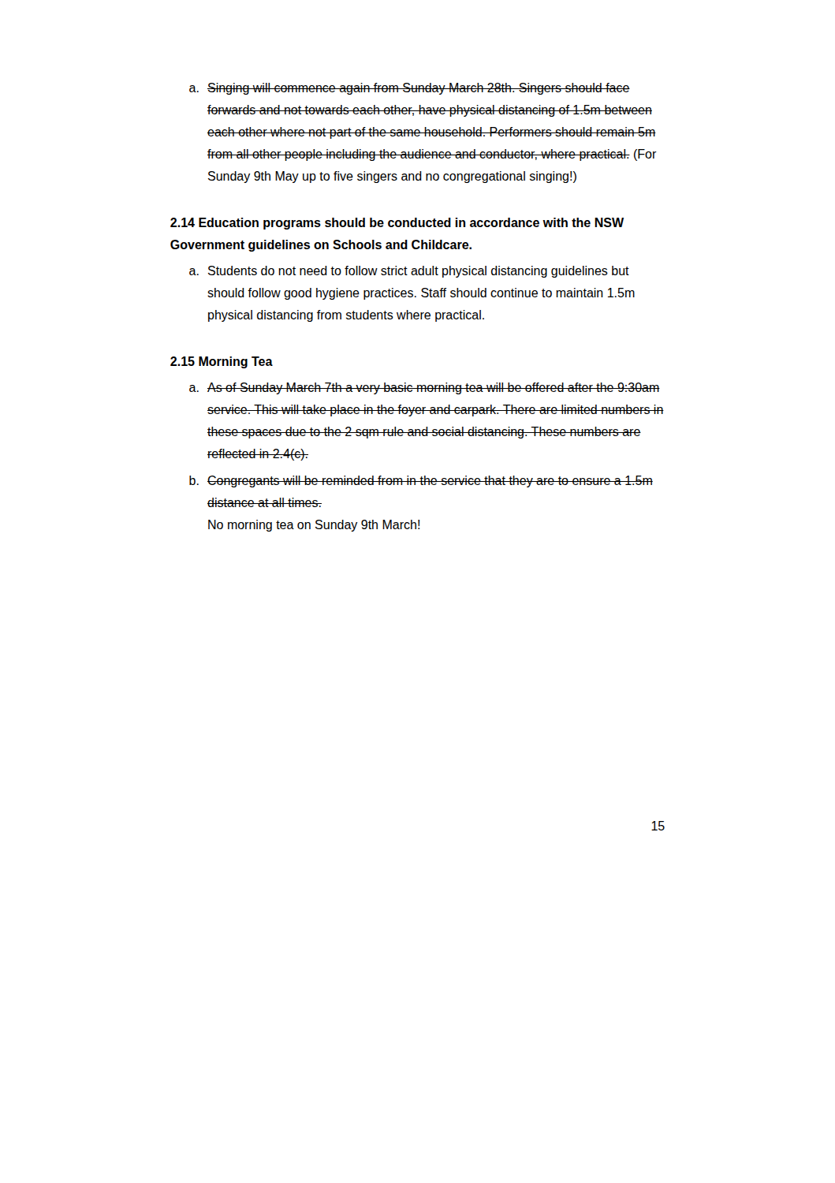Singing will commence again from Sunday March 28th. Singers should face forwards and not towards each other, have physical distancing of 1.5m between each other where not part of the same household. Performers should remain 5m from all other people including the audience and conductor, where practical. (For Sunday 9th May up to five singers and no congregational singing!)
2.14 Education programs should be conducted in accordance with the NSW Government guidelines on Schools and Childcare.
Students do not need to follow strict adult physical distancing guidelines but should follow good hygiene practices. Staff should continue to maintain 1.5m physical distancing from students where practical.
2.15 Morning Tea
As of Sunday March 7th a very basic morning tea will be offered after the 9:30am service. This will take place in the foyer and carpark. There are limited numbers in these spaces due to the 2 sqm rule and social distancing. These numbers are reflected in 2.4(c).
Congregants will be reminded from in the service that they are to ensure a 1.5m distance at all times. No morning tea on Sunday 9th March!
15